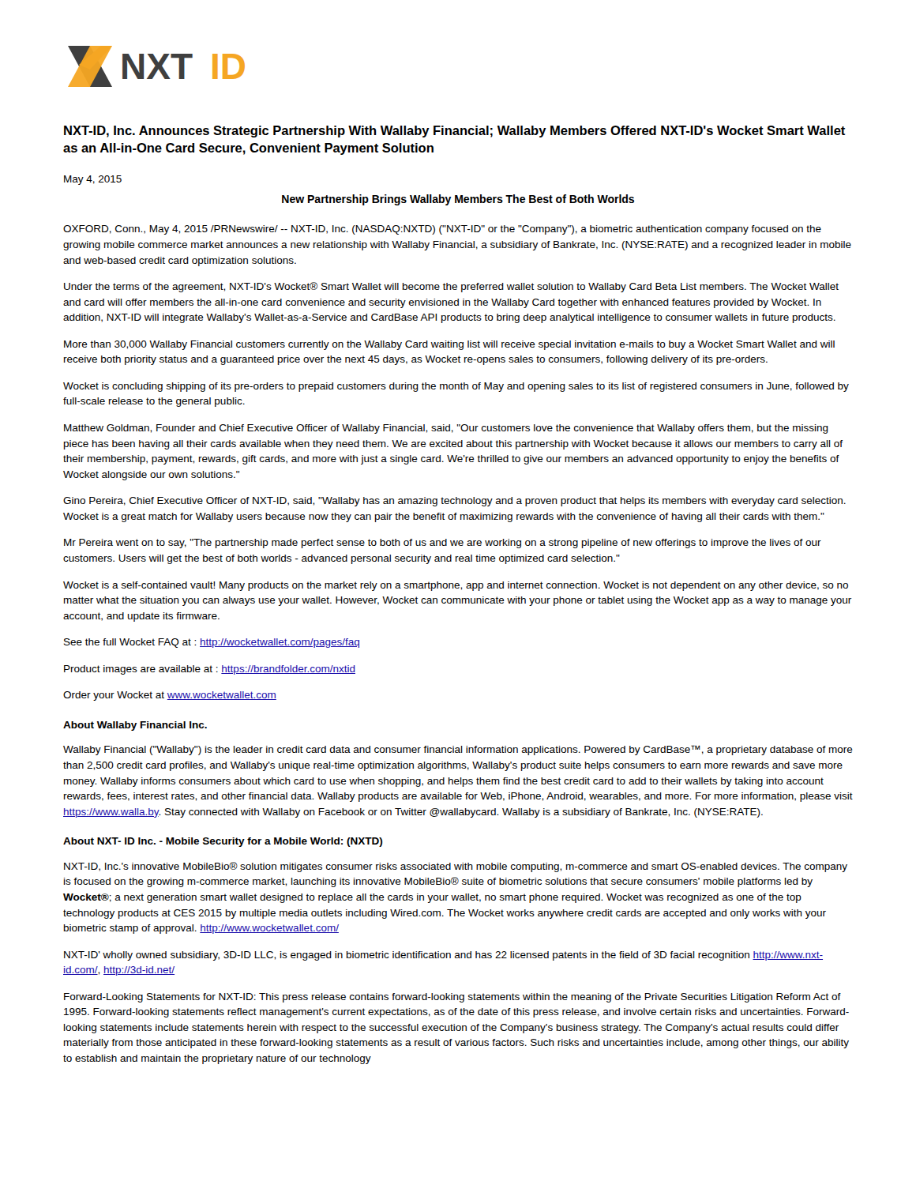NXT ID
NXT-ID, Inc. Announces Strategic Partnership With Wallaby Financial; Wallaby Members Offered NXT-ID's Wocket Smart Wallet as an All-in-One Card Secure, Convenient Payment Solution
May 4, 2015
New Partnership Brings Wallaby Members The Best of Both Worlds
OXFORD, Conn., May 4, 2015 /PRNewswire/ -- NXT-ID, Inc. (NASDAQ:NXTD) ("NXT-ID" or the "Company"), a biometric authentication company focused on the growing mobile commerce market announces a new relationship with Wallaby Financial, a subsidiary of Bankrate, Inc. (NYSE:RATE) and a recognized leader in mobile and web-based credit card optimization solutions.
Under the terms of the agreement, NXT-ID's Wocket® Smart Wallet will become the preferred wallet solution to Wallaby Card Beta List members. The Wocket Wallet and card will offer members the all-in-one card convenience and security envisioned in the Wallaby Card together with enhanced features provided by Wocket. In addition, NXT-ID will integrate Wallaby's Wallet-as-a-Service and CardBase API products to bring deep analytical intelligence to consumer wallets in future products.
More than 30,000 Wallaby Financial customers currently on the Wallaby Card waiting list will receive special invitation e-mails to buy a Wocket Smart Wallet and will receive both priority status and a guaranteed price over the next 45 days, as Wocket re-opens sales to consumers, following delivery of its pre-orders.
Wocket is concluding shipping of its pre-orders to prepaid customers during the month of May and opening sales to its list of registered consumers in June, followed by full-scale release to the general public.
Matthew Goldman, Founder and Chief Executive Officer of Wallaby Financial, said, "Our customers love the convenience that Wallaby offers them, but the missing piece has been having all their cards available when they need them. We are excited about this partnership with Wocket because it allows our members to carry all of their membership, payment, rewards, gift cards, and more with just a single card. We're thrilled to give our members an advanced opportunity to enjoy the benefits of Wocket alongside our own solutions."
Gino Pereira, Chief Executive Officer of NXT-ID, said, "Wallaby has an amazing technology and a proven product that helps its members with everyday card selection. Wocket is a great match for Wallaby users because now they can pair the benefit of maximizing rewards with the convenience of having all their cards with them."
Mr Pereira went on to say, "The partnership made perfect sense to both of us and we are working on a strong pipeline of new offerings to improve the lives of our customers. Users will get the best of both worlds - advanced personal security and real time optimized card selection."
Wocket is a self-contained vault! Many products on the market rely on a smartphone, app and internet connection. Wocket is not dependent on any other device, so no matter what the situation you can always use your wallet. However, Wocket can communicate with your phone or tablet using the Wocket app as a way to manage your account, and update its firmware.
See the full Wocket FAQ at : http://wocketwallet.com/pages/faq
Product images are available at : https://brandfolder.com/nxtid
Order your Wocket at www.wocketwallet.com
About Wallaby Financial Inc.
Wallaby Financial ("Wallaby") is the leader in credit card data and consumer financial information applications. Powered by CardBase™, a proprietary database of more than 2,500 credit card profiles, and Wallaby's unique real-time optimization algorithms, Wallaby's product suite helps consumers to earn more rewards and save more money. Wallaby informs consumers about which card to use when shopping, and helps them find the best credit card to add to their wallets by taking into account rewards, fees, interest rates, and other financial data. Wallaby products are available for Web, iPhone, Android, wearables, and more. For more information, please visit https://www.walla.by. Stay connected with Wallaby on Facebook or on Twitter @wallabycard. Wallaby is a subsidiary of Bankrate, Inc. (NYSE:RATE).
About NXT- ID Inc. - Mobile Security for a Mobile World: (NXTD)
NXT-ID, Inc.'s innovative MobileBio® solution mitigates consumer risks associated with mobile computing, m-commerce and smart OS-enabled devices. The company is focused on the growing m-commerce market, launching its innovative MobileBio® suite of biometric solutions that secure consumers' mobile platforms led by Wocket®; a next generation smart wallet designed to replace all the cards in your wallet, no smart phone required. Wocket was recognized as one of the top technology products at CES 2015 by multiple media outlets including Wired.com. The Wocket works anywhere credit cards are accepted and only works with your biometric stamp of approval. http://www.wocketwallet.com/
NXT-ID' wholly owned subsidiary, 3D-ID LLC, is engaged in biometric identification and has 22 licensed patents in the field of 3D facial recognition http://www.nxt-id.com/, http://3d-id.net/
Forward-Looking Statements for NXT-ID: This press release contains forward-looking statements within the meaning of the Private Securities Litigation Reform Act of 1995. Forward-looking statements reflect management's current expectations, as of the date of this press release, and involve certain risks and uncertainties. Forward-looking statements include statements herein with respect to the successful execution of the Company's business strategy. The Company's actual results could differ materially from those anticipated in these forward-looking statements as a result of various factors. Such risks and uncertainties include, among other things, our ability to establish and maintain the proprietary nature of our technology